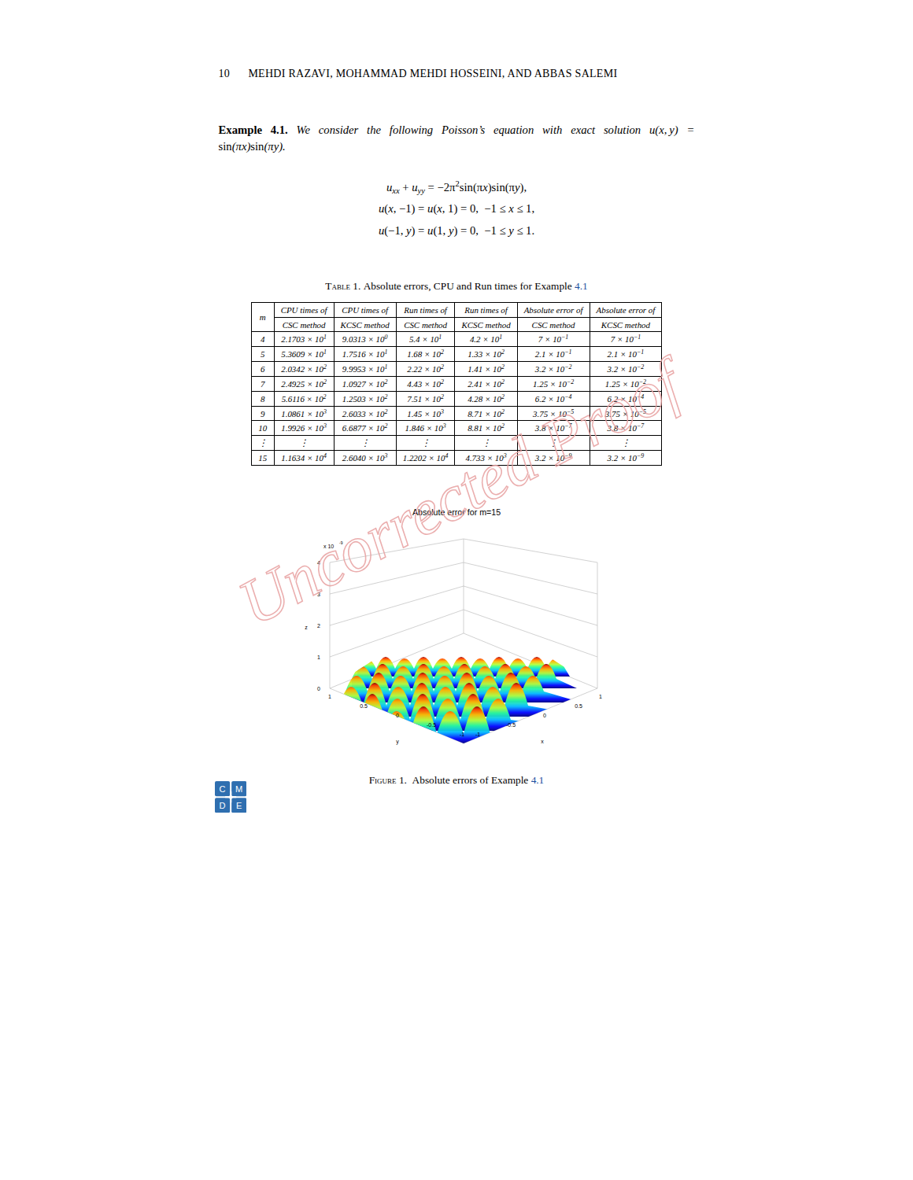10 MEHDI RAZAVI, MOHAMMAD MEHDI HOSSEINI, AND ABBAS SALEMI
Example 4.1. We consider the following Poisson’s equation with exact solution u(x, y) = sin(πx)sin(πy).
uxx + uyy = −2π2sin(πx)sin(πy),
u(x, −1) = u(x, 1) = 0, −1 ≤ x ≤ 1,
u(−1, y) = u(1, y) = 0, −1 ≤ y ≤ 1.
Table 1. Absolute errors, CPU and Run times for Example 4.1
| m | CPU times of | CPU times of | Run times of | Run times of | Absolute error of | Absolute error of |
| --- | --- | --- | --- | --- | --- | --- |
| CSC method | KCSC method | CSC method | KCSC method | CSC method | KCSC method |
| 4 | 2.1703 × 10 1 | 9.0313 × 10 0 | 5.4 × 10 1 | 4.2 × 10 1 | 7 × 10 −1 | 7 × 10 −1 |
| 5 | 5.3609 × 10 1 | 1.7516 × 10 1 | 1.68 × 10 2 | 1.33 × 10 2 | 2.1 × 10 −1 | 2.1 × 10 −1 |
| 6 | 2.0342 × 10 2 | 9.9953 × 10 1 | 2.22 × 10 2 | 1.41 × 10 2 | 3.2 × 10 −2 | 3.2 × 10 −2 |
| 7 | 2.4925 × 10 2 | 1.0927 × 10 2 | 4.43 × 10 2 | 2.41 × 10 2 | 1.25 × 10 −2 | 1.25 × 10 −2 |
| 8 | 5.6116 × 10 2 | 1.2503 × 10 2 | 7.51 × 10 2 | 4.28 × 10 2 | 6.2 × 10 −4 | 6.2 × 10 −4 |
| 9 | 1.0861 × 10 3 | 2.6033 × 10 2 | 1.45 × 10 3 | 8.71 × 10 2 | 3.75 × 10 −5 | 3.75 × 10 −5 |
| 10 | 1.9926 × 10 3 | 6.6877 × 10 2 | 1.846 × 10 3 | 8.81 × 10 2 | 3.8 × 10 −7 | 3.8 × 10 −7 |
| ⋮ | ⋮ | ⋮ | ⋮ | ⋮ | ⋮ | ⋮ |
| 15 | 1.1634 × 10 4 | 2.6040 × 10 3 | 1.2202 × 10 4 | 4.733 × 10 3 | 3.2 × 10 −9 | 3.2 × 10 −9 |
Absolute error for m=15
0 1 2 3 4 z x 10 -9 1 0.5 0 -0.5 -1 y -1 -0.5 0 0.5 1 x
Figure 1. Absolute errors of Example 4.1
Uncorrected Proof
C M D E